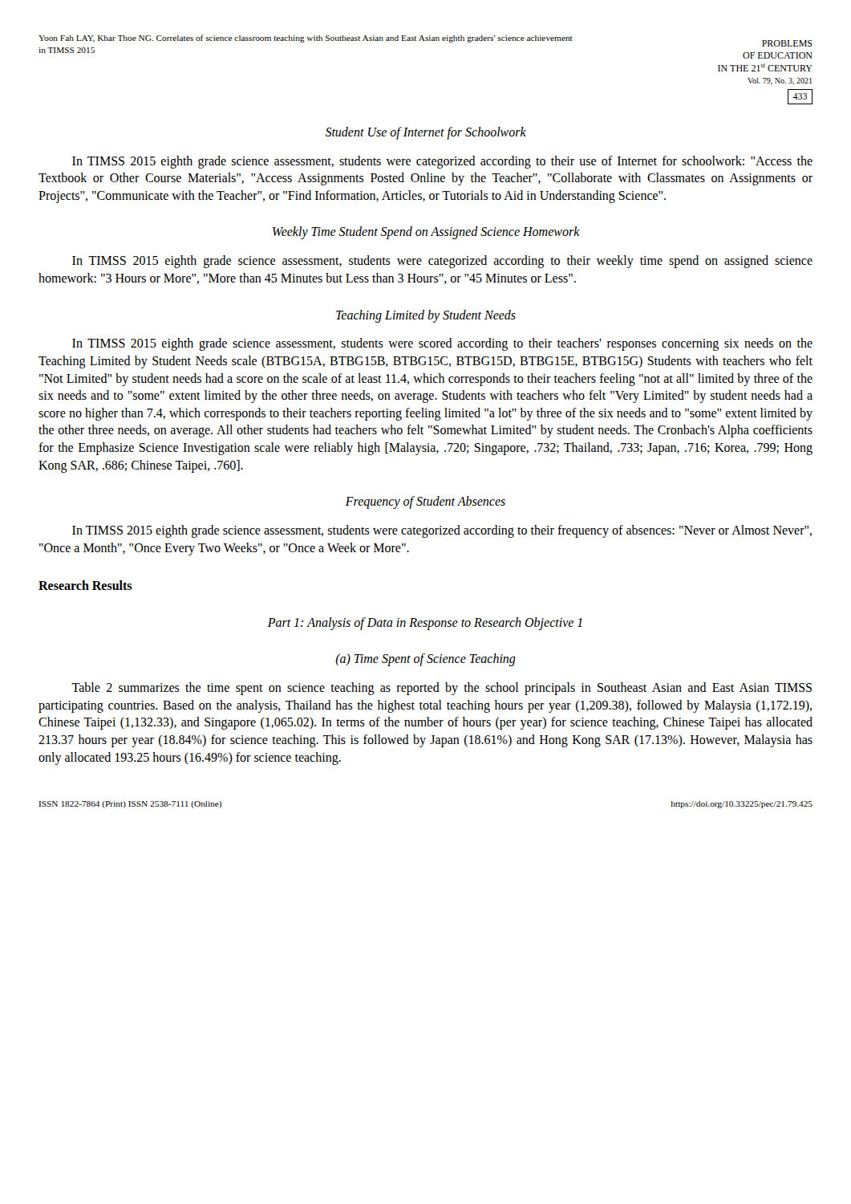Yoon Fah LAY, Khar Thoe NG. Correlates of science classroom teaching with Southeast Asian and East Asian eighth graders' science achievement in TIMSS 2015
PROBLEMS
OF EDUCATION
IN THE 21st CENTURY
Vol. 79, No. 3, 2021
433
Student Use of Internet for Schoolwork
In TIMSS 2015 eighth grade science assessment, students were categorized according to their use of Internet for schoolwork: "Access the Textbook or Other Course Materials", "Access Assignments Posted Online by the Teacher", "Collaborate with Classmates on Assignments or Projects", "Communicate with the Teacher", or "Find Information, Articles, or Tutorials to Aid in Understanding Science".
Weekly Time Student Spend on Assigned Science Homework
In TIMSS 2015 eighth grade science assessment, students were categorized according to their weekly time spend on assigned science homework: "3 Hours or More", "More than 45 Minutes but Less than 3 Hours", or "45 Minutes or Less".
Teaching Limited by Student Needs
In TIMSS 2015 eighth grade science assessment, students were scored according to their teachers' responses concerning six needs on the Teaching Limited by Student Needs scale (BTBG15A, BTBG15B, BTBG15C, BTBG15D, BTBG15E, BTBG15G) Students with teachers who felt "Not Limited" by student needs had a score on the scale of at least 11.4, which corresponds to their teachers feeling "not at all" limited by three of the six needs and to "some" extent limited by the other three needs, on average. Students with teachers who felt "Very Limited" by student needs had a score no higher than 7.4, which corresponds to their teachers reporting feeling limited "a lot" by three of the six needs and to "some" extent limited by the other three needs, on average. All other students had teachers who felt "Somewhat Limited" by student needs. The Cronbach's Alpha coefficients for the Emphasize Science Investigation scale were reliably high [Malaysia, .720; Singapore, .732; Thailand, .733; Japan, .716; Korea, .799; Hong Kong SAR, .686; Chinese Taipei, .760].
Frequency of Student Absences
In TIMSS 2015 eighth grade science assessment, students were categorized according to their frequency of absences: "Never or Almost Never", "Once a Month", "Once Every Two Weeks", or "Once a Week or More".
Research Results
Part 1: Analysis of Data in Response to Research Objective 1
(a) Time Spent of Science Teaching
Table 2 summarizes the time spent on science teaching as reported by the school principals in Southeast Asian and East Asian TIMSS participating countries. Based on the analysis, Thailand has the highest total teaching hours per year (1,209.38), followed by Malaysia (1,172.19), Chinese Taipei (1,132.33), and Singapore (1,065.02). In terms of the number of hours (per year) for science teaching, Chinese Taipei has allocated 213.37 hours per year (18.84%) for science teaching. This is followed by Japan (18.61%) and Hong Kong SAR (17.13%). However, Malaysia has only allocated 193.25 hours (16.49%) for science teaching.
ISSN 1822-7864 (Print) ISSN 2538-7111 (Online) https://doi.org/10.33225/pec/21.79.425